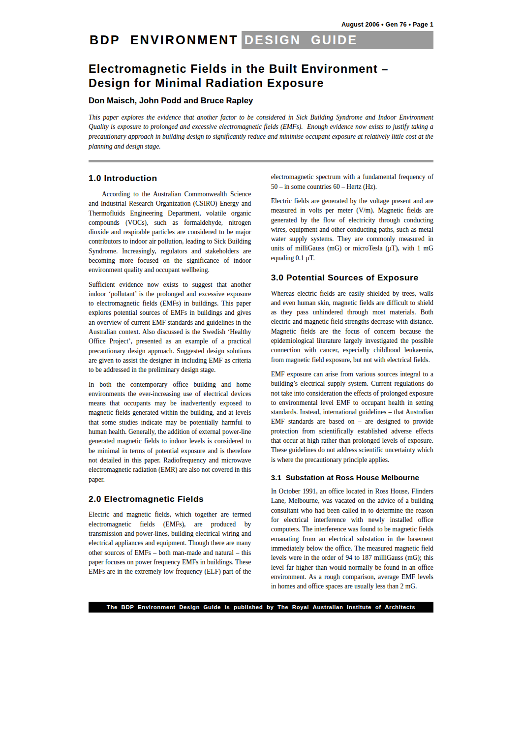August 2006 • Gen 76 • Page 1
BDP ENVIRONMENT
DESIGN GUIDE
Electromagnetic Fields in the Built Environment – Design for Minimal Radiation Exposure
Don Maisch, John Podd and Bruce Rapley
This paper explores the evidence that another factor to be considered in Sick Building Syndrome and Indoor Environment Quality is exposure to prolonged and excessive electromagnetic fields (EMFs). Enough evidence now exists to justify taking a precautionary approach in building design to significantly reduce and minimise occupant exposure at relatively little cost at the planning and design stage.
1.0 Introduction
According to the Australian Commonwealth Science and Industrial Research Organization (CSIRO) Energy and Thermofluids Engineering Department, volatile organic compounds (VOCs), such as formaldehyde, nitrogen dioxide and respirable particles are considered to be major contributors to indoor air pollution, leading to Sick Building Syndrome. Increasingly, regulators and stakeholders are becoming more focused on the significance of indoor environment quality and occupant wellbeing.
Sufficient evidence now exists to suggest that another indoor ‘pollutant’ is the prolonged and excessive exposure to electromagnetic fields (EMFs) in buildings. This paper explores potential sources of EMFs in buildings and gives an overview of current EMF standards and guidelines in the Australian context. Also discussed is the Swedish ‘Healthy Office Project’, presented as an example of a practical precautionary design approach. Suggested design solutions are given to assist the designer in including EMF as criteria to be addressed in the preliminary design stage.
In both the contemporary office building and home environments the ever-increasing use of electrical devices means that occupants may be inadvertently exposed to magnetic fields generated within the building, and at levels that some studies indicate may be potentially harmful to human health. Generally, the addition of external power-line generated magnetic fields to indoor levels is considered to be minimal in terms of potential exposure and is therefore not detailed in this paper. Radiofrequency and microwave electromagnetic radiation (EMR) are also not covered in this paper.
2.0 Electromagnetic Fields
Electric and magnetic fields, which together are termed electromagnetic fields (EMFs), are produced by transmission and power-lines, building electrical wiring and electrical appliances and equipment. Though there are many other sources of EMFs – both man-made and natural – this paper focuses on power frequency EMFs in buildings. These EMFs are in the extremely low frequency (ELF) part of the electromagnetic spectrum with a fundamental frequency of 50 – in some countries 60 – Hertz (Hz).
Electric fields are generated by the voltage present and are measured in volts per meter (V/m). Magnetic fields are generated by the flow of electricity through conducting wires, equipment and other conducting paths, such as metal water supply systems. They are commonly measured in units of milliGauss (mG) or microTesla (µT), with 1 mG equaling 0.1 µT.
3.0 Potential Sources of Exposure
Whereas electric fields are easily shielded by trees, walls and even human skin, magnetic fields are difficult to shield as they pass unhindered through most materials. Both electric and magnetic field strengths decrease with distance. Magnetic fields are the focus of concern because the epidemiological literature largely investigated the possible connection with cancer, especially childhood leukaemia, from magnetic field exposure, but not with electrical fields.
EMF exposure can arise from various sources integral to a building’s electrical supply system. Current regulations do not take into consideration the effects of prolonged exposure to environmental level EMF to occupant health in setting standards. Instead, international guidelines – that Australian EMF standards are based on – are designed to provide protection from scientifically established adverse effects that occur at high rather than prolonged levels of exposure. These guidelines do not address scientific uncertainty which is where the precautionary principle applies.
3.1 Substation at Ross House Melbourne
In October 1991, an office located in Ross House, Flinders Lane, Melbourne, was vacated on the advice of a building consultant who had been called in to determine the reason for electrical interference with newly installed office computers. The interference was found to be magnetic fields emanating from an electrical substation in the basement immediately below the office. The measured magnetic field levels were in the order of 94 to 187 milliGauss (mG); this level far higher than would normally be found in an office environment. As a rough comparison, average EMF levels in homes and office spaces are usually less than 2 mG.
The BDP Environment Design Guide is published by The Royal Australian Institute of Architects